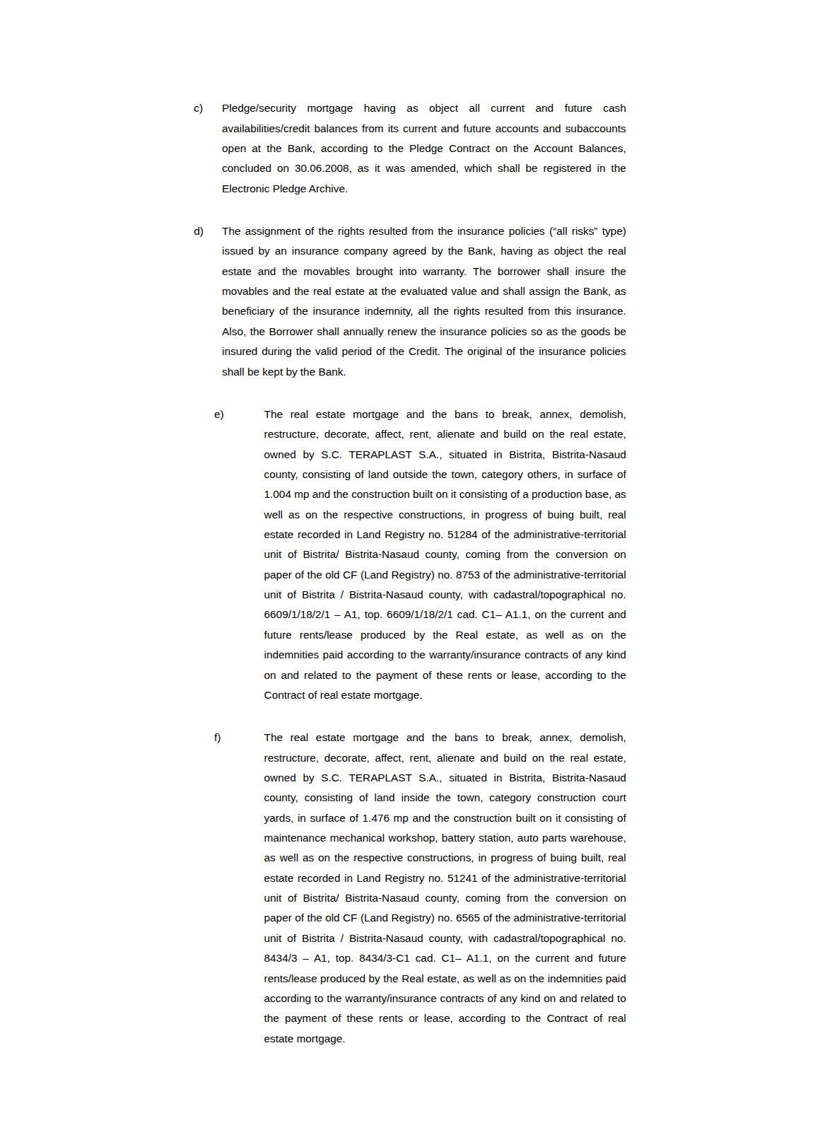c) Pledge/security mortgage having as object all current and future cash availabilities/credit balances from its current and future accounts and subaccounts open at the Bank, according to the Pledge Contract on the Account Balances, concluded on 30.06.2008, as it was amended, which shall be registered in the Electronic Pledge Archive.
d) The assignment of the rights resulted from the insurance policies (“all risks” type) issued by an insurance company agreed by the Bank, having as object the real estate and the movables brought into warranty. The borrower shall insure the movables and the real estate at the evaluated value and shall assign the Bank, as beneficiary of the insurance indemnity, all the rights resulted from this insurance. Also, the Borrower shall annually renew the insurance policies so as the goods be insured during the valid period of the Credit. The original of the insurance policies shall be kept by the Bank.
e) The real estate mortgage and the bans to break, annex, demolish, restructure, decorate, affect, rent, alienate and build on the real estate, owned by S.C. TERAPLAST S.A., situated in Bistrita, Bistrita-Nasaud county, consisting of land outside the town, category others, in surface of 1.004 mp and the construction built on it consisting of a production base, as well as on the respective constructions, in progress of buing built, real estate recorded in Land Registry no. 51284 of the administrative-territorial unit of Bistrita/ Bistrita-Nasaud county, coming from the conversion on paper of the old CF (Land Registry) no. 8753 of the administrative-territorial unit of Bistrita / Bistrita-Nasaud county, with cadastral/topographical no. 6609/1/18/2/1 – A1, top. 6609/1/18/2/1 cad. C1– A1.1, on the current and future rents/lease produced by the Real estate, as well as on the indemnities paid according to the warranty/insurance contracts of any kind on and related to the payment of these rents or lease, according to the Contract of real estate mortgage.
f) The real estate mortgage and the bans to break, annex, demolish, restructure, decorate, affect, rent, alienate and build on the real estate, owned by S.C. TERAPLAST S.A., situated in Bistrita, Bistrita-Nasaud county, consisting of land inside the town, category construction court yards, in surface of 1.476 mp and the construction built on it consisting of maintenance mechanical workshop, battery station, auto parts warehouse, as well as on the respective constructions, in progress of buing built, real estate recorded in Land Registry no. 51241 of the administrative-territorial unit of Bistrita/ Bistrita-Nasaud county, coming from the conversion on paper of the old CF (Land Registry) no. 6565 of the administrative-territorial unit of Bistrita / Bistrita-Nasaud county, with cadastral/topographical no. 8434/3 – A1, top. 8434/3-C1 cad. C1– A1.1, on the current and future rents/lease produced by the Real estate, as well as on the indemnities paid according to the warranty/insurance contracts of any kind on and related to the payment of these rents or lease, according to the Contract of real estate mortgage.